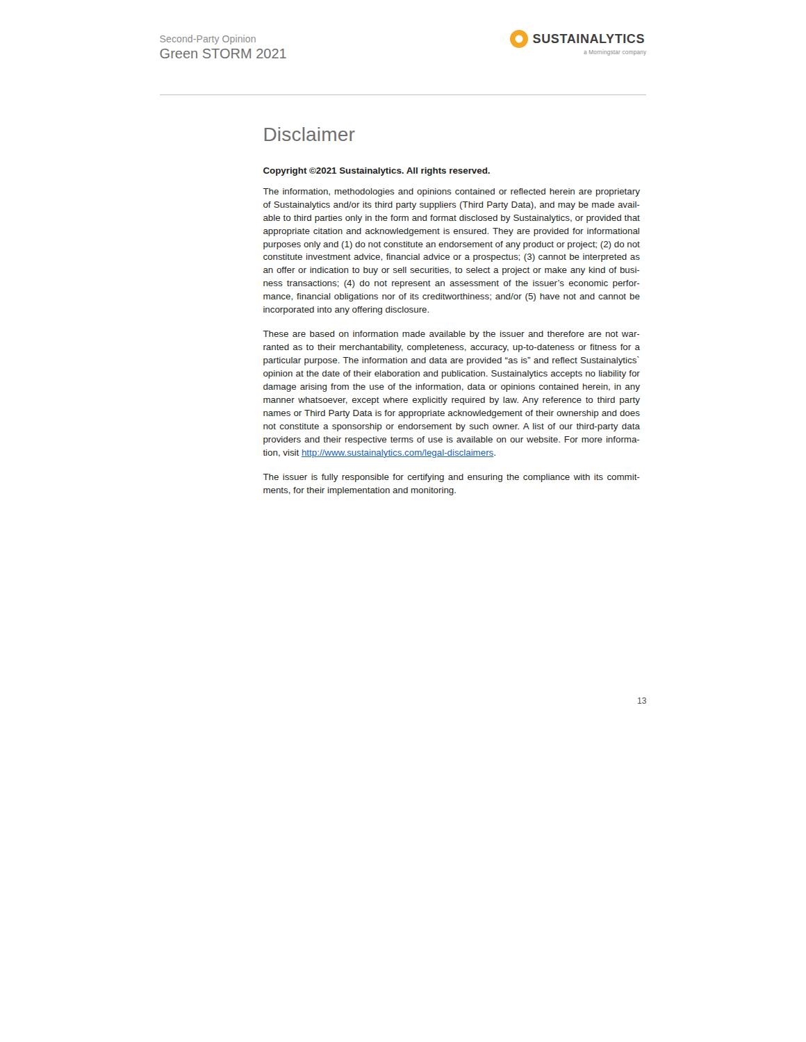Second-Party Opinion
Green STORM 2021
SUSTAINALYTICS
a Morningstar company
Disclaimer
Copyright ©2021 Sustainalytics. All rights reserved.
The information, methodologies and opinions contained or reflected herein are proprietary of Sustainalytics and/or its third party suppliers (Third Party Data), and may be made available to third parties only in the form and format disclosed by Sustainalytics, or provided that appropriate citation and acknowledgement is ensured. They are provided for informational purposes only and (1) do not constitute an endorsement of any product or project; (2) do not constitute investment advice, financial advice or a prospectus; (3) cannot be interpreted as an offer or indication to buy or sell securities, to select a project or make any kind of business transactions; (4) do not represent an assessment of the issuer’s economic performance, financial obligations nor of its creditworthiness; and/or (5) have not and cannot be incorporated into any offering disclosure.
These are based on information made available by the issuer and therefore are not warranted as to their merchantability, completeness, accuracy, up-to-dateness or fitness for a particular purpose. The information and data are provided “as is” and reflect Sustainalytics` opinion at the date of their elaboration and publication. Sustainalytics accepts no liability for damage arising from the use of the information, data or opinions contained herein, in any manner whatsoever, except where explicitly required by law. Any reference to third party names or Third Party Data is for appropriate acknowledgement of their ownership and does not constitute a sponsorship or endorsement by such owner. A list of our third-party data providers and their respective terms of use is available on our website. For more information, visit http://www.sustainalytics.com/legal-disclaimers.
The issuer is fully responsible for certifying and ensuring the compliance with its commitments, for their implementation and monitoring.
13